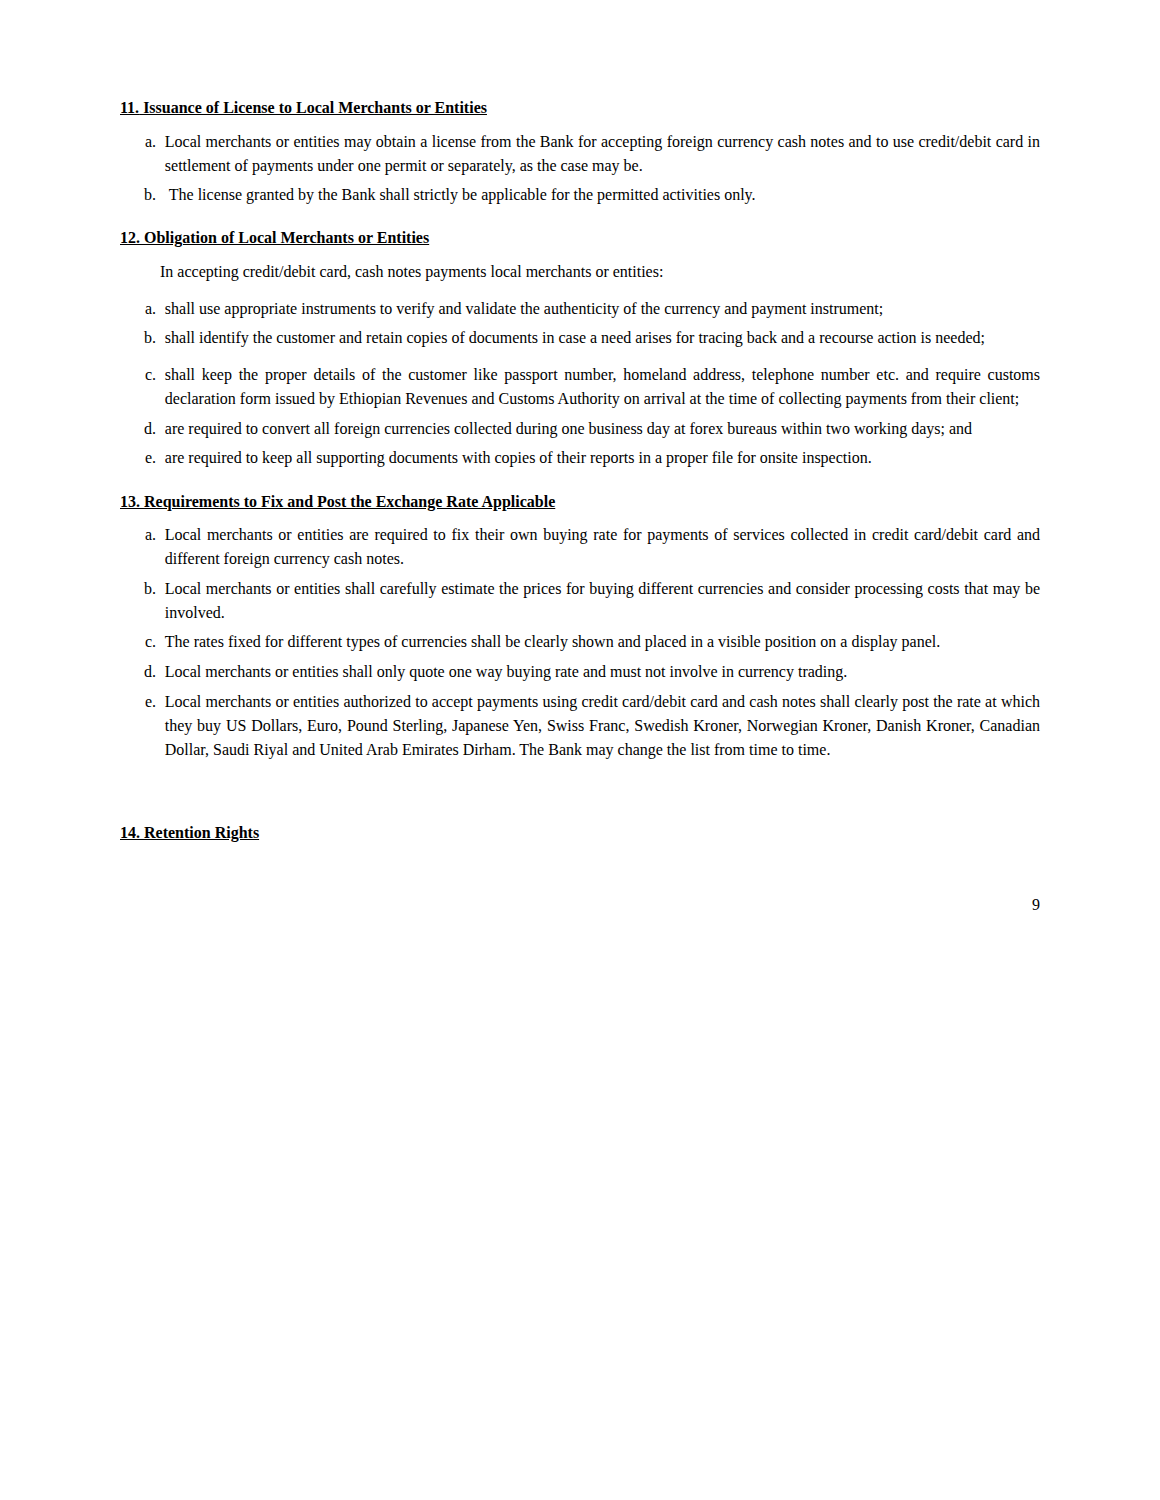11. Issuance of License to Local Merchants or Entities
Local merchants or entities may obtain a license from the Bank for accepting foreign currency cash notes and to use credit/debit card in settlement of payments under one permit or separately, as the case may be.
The license granted by the Bank shall strictly be applicable for the permitted activities only.
12. Obligation of Local Merchants or Entities
In accepting credit/debit card, cash notes payments local merchants or entities:
shall use appropriate instruments to verify and validate the authenticity of the currency and payment instrument;
shall identify the customer and retain copies of documents in case a need arises for tracing back and a recourse action is needed;
shall keep the proper details of the customer like passport number, homeland address, telephone number etc. and require customs declaration form issued by Ethiopian Revenues and Customs Authority on arrival at the time of collecting payments from their client;
are required to convert all foreign currencies collected during one business day at forex bureaus within two working days; and
are required to keep all supporting documents with copies of their reports in a proper file for onsite inspection.
13. Requirements to Fix and Post the Exchange Rate Applicable
Local merchants or entities are required to fix their own buying rate for payments of services collected in credit card/debit card and different foreign currency cash notes.
Local merchants or entities shall carefully estimate the prices for buying different currencies and consider processing costs that may be involved.
The rates fixed for different types of currencies shall be clearly shown and placed in a visible position on a display panel.
Local merchants or entities shall only quote one way buying rate and must not involve in currency trading.
Local merchants or entities authorized to accept payments using credit card/debit card and cash notes shall clearly post the rate at which they buy US Dollars, Euro, Pound Sterling, Japanese Yen, Swiss Franc, Swedish Kroner, Norwegian Kroner, Danish Kroner, Canadian Dollar, Saudi Riyal and United Arab Emirates Dirham. The Bank may change the list from time to time.
14. Retention Rights
9